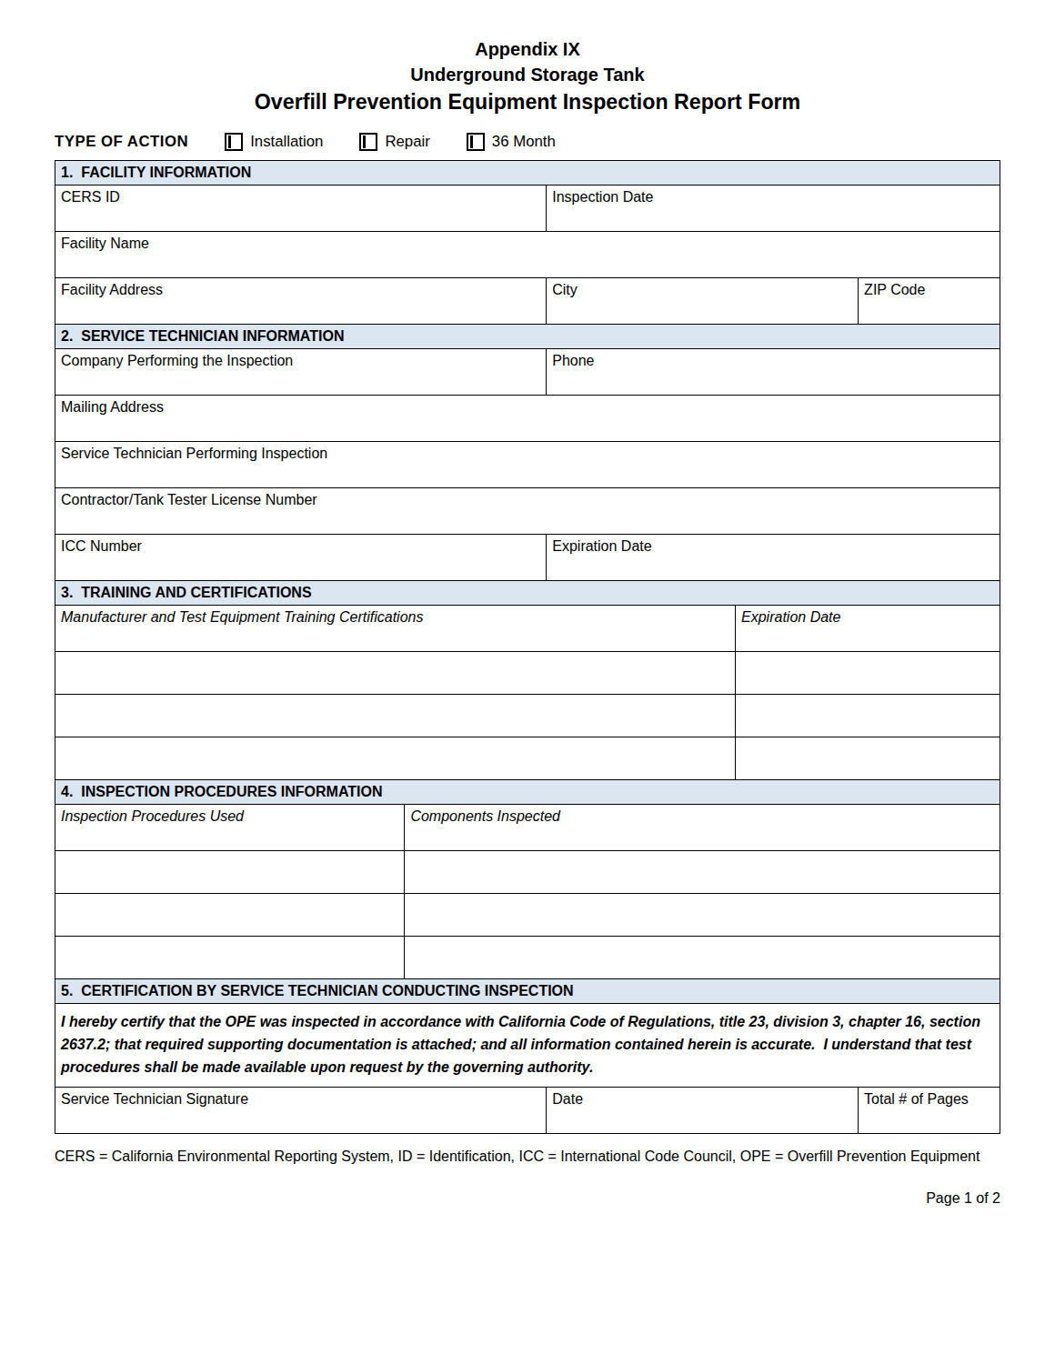Appendix IX
Underground Storage Tank
Overfill Prevention Equipment Inspection Report Form
TYPE OF ACTION Installation Repair 36 Month
| 1. FACILITY INFORMATION |
| CERS ID | Inspection Date |
| Facility Name |
| Facility Address | City | ZIP Code |
| 2. SERVICE TECHNICIAN INFORMATION |
| Company Performing the Inspection | Phone |
| Mailing Address |
| Service Technician Performing Inspection |
| Contractor/Tank Tester License Number |
| ICC Number | Expiration Date |
| 3. TRAINING AND CERTIFICATIONS |
| Manufacturer and Test Equipment Training Certifications | Expiration Date |
| 4. INSPECTION PROCEDURES INFORMATION |
| Inspection Procedures Used | Components Inspected |
| 5. CERTIFICATION BY SERVICE TECHNICIAN CONDUCTING INSPECTION |
| I hereby certify that the OPE was inspected in accordance with California Code of Regulations, title 23, division 3, chapter 16, section 2637.2; that required supporting documentation is attached; and all information contained herein is accurate. I understand that test procedures shall be made available upon request by the governing authority. |
| Service Technician Signature | Date | Total # of Pages |
CERS = California Environmental Reporting System, ID = Identification, ICC = International Code Council, OPE = Overfill Prevention Equipment
Page 1 of 2